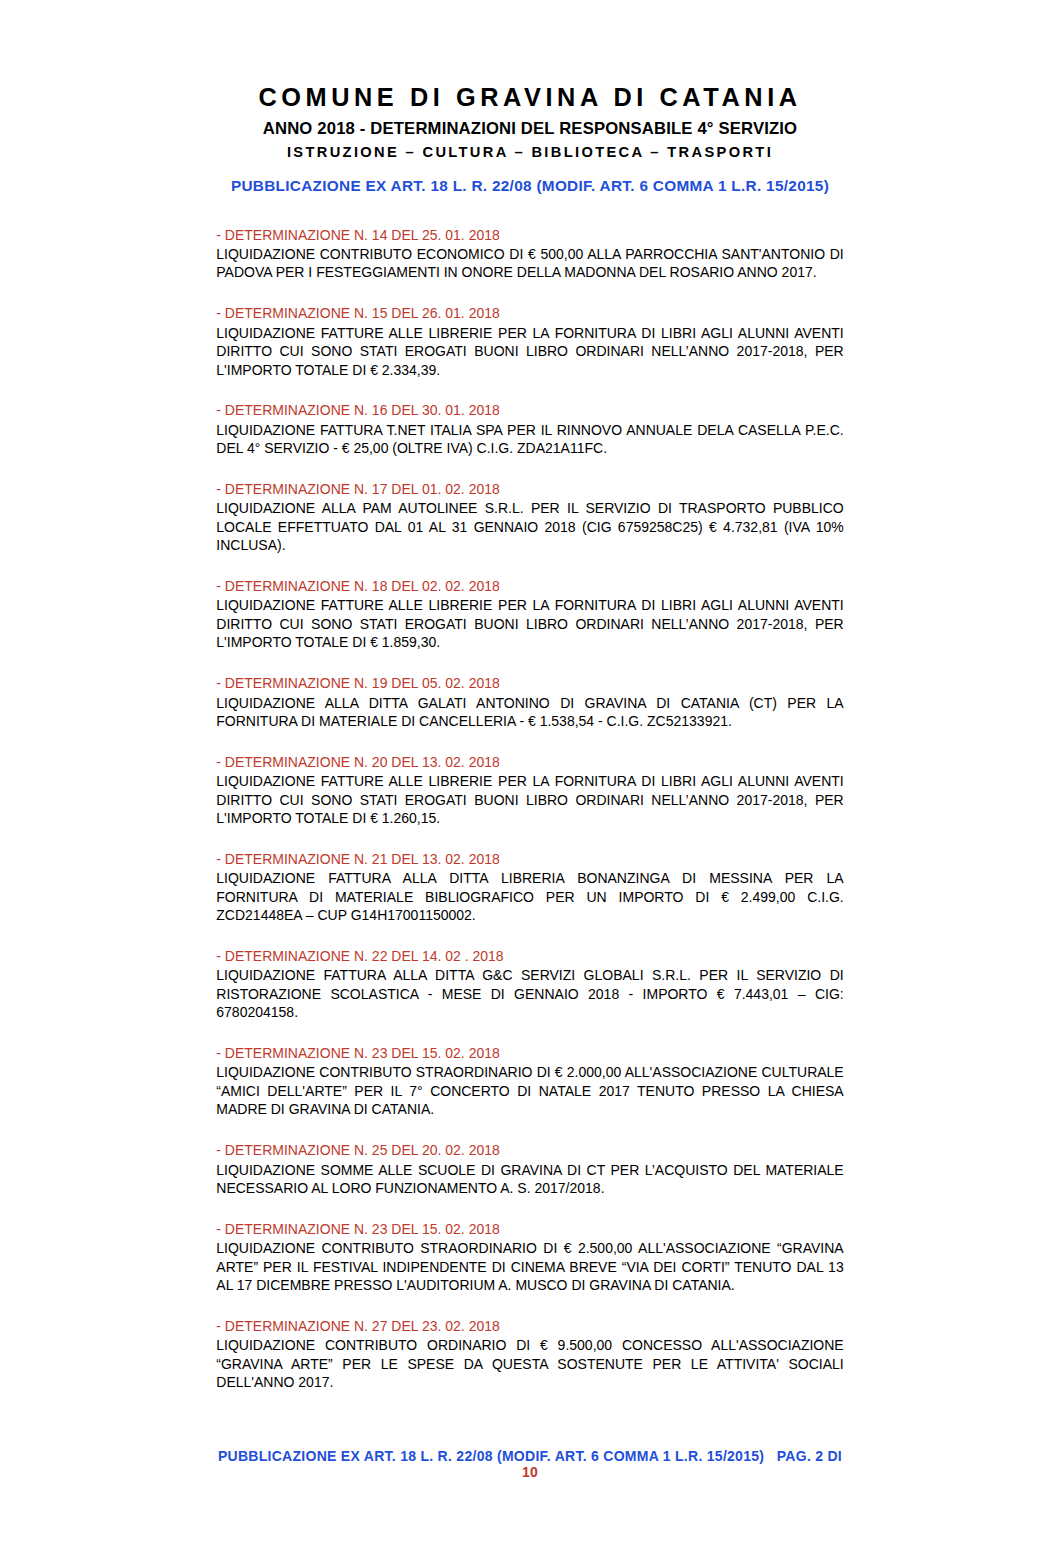COMUNE DI GRAVINA DI CATANIA
ANNO 2018 - DETERMINAZIONI DEL RESPONSABILE 4° SERVIZIO
ISTRUZIONE – CULTURA – BIBLIOTECA – TRASPORTI
PUBBLICAZIONE EX ART. 18 L. R. 22/08 (MODIF. ART. 6 COMMA 1 L.R. 15/2015)
- DETERMINAZIONE N. 14 DEL 25. 01. 2018
LIQUIDAZIONE CONTRIBUTO ECONOMICO DI € 500,00 ALLA PARROCCHIA SANT'ANTONIO DI PADOVA PER I FESTEGGIAMENTI IN ONORE DELLA MADONNA DEL ROSARIO ANNO 2017.
- DETERMINAZIONE N. 15 DEL 26. 01. 2018
LIQUIDAZIONE FATTURE ALLE LIBRERIE PER LA FORNITURA DI LIBRI AGLI ALUNNI AVENTI DIRITTO CUI SONO STATI EROGATI BUONI LIBRO ORDINARI NELL’ANNO 2017-2018, PER L'IMPORTO TOTALE DI € 2.334,39.
- DETERMINAZIONE N. 16 DEL 30. 01. 2018
LIQUIDAZIONE FATTURA T.NET ITALIA SPA PER IL RINNOVO ANNUALE DELA CASELLA P.E.C. DEL 4° SERVIZIO - € 25,00 (OLTRE IVA) C.I.G. ZDA21A11FC.
- DETERMINAZIONE N. 17 DEL 01. 02. 2018
LIQUIDAZIONE ALLA PAM AUTOLINEE S.R.L. PER IL SERVIZIO DI TRASPORTO PUBBLICO LOCALE EFFETTUATO DAL 01 AL 31 GENNAIO 2018 (CIG 6759258C25) € 4.732,81 (IVA 10% INCLUSA).
- DETERMINAZIONE N. 18 DEL 02. 02. 2018
LIQUIDAZIONE FATTURE ALLE LIBRERIE PER LA FORNITURA DI LIBRI AGLI ALUNNI AVENTI DIRITTO CUI SONO STATI EROGATI BUONI LIBRO ORDINARI NELL’ANNO 2017-2018, PER L'IMPORTO TOTALE DI € 1.859,30.
- DETERMINAZIONE N. 19 DEL 05. 02. 2018
LIQUIDAZIONE ALLA DITTA GALATI ANTONINO DI GRAVINA DI CATANIA (CT) PER LA FORNITURA DI MATERIALE DI CANCELLERIA - € 1.538,54 - C.I.G. ZC52133921.
- DETERMINAZIONE N. 20 DEL 13. 02. 2018
LIQUIDAZIONE FATTURE ALLE LIBRERIE PER LA FORNITURA DI LIBRI AGLI ALUNNI AVENTI DIRITTO CUI SONO STATI EROGATI BUONI LIBRO ORDINARI NELL’ANNO 2017-2018, PER L'IMPORTO TOTALE DI € 1.260,15.
- DETERMINAZIONE N. 21 DEL 13. 02. 2018
LIQUIDAZIONE FATTURA ALLA DITTA LIBRERIA BONANZINGA DI MESSINA PER LA FORNITURA DI MATERIALE BIBLIOGRAFICO PER UN IMPORTO DI € 2.499,00 C.I.G. ZCD21448EA – CUP G14H17001150002.
- DETERMINAZIONE N. 22 DEL 14. 02 . 2018
LIQUIDAZIONE FATTURA ALLA DITTA G&C SERVIZI GLOBALI S.R.L. PER IL SERVIZIO DI RISTORAZIONE SCOLASTICA - MESE DI GENNAIO 2018 - IMPORTO € 7.443,01 – CIG: 6780204158.
- DETERMINAZIONE N. 23 DEL 15. 02. 2018
LIQUIDAZIONE CONTRIBUTO STRAORDINARIO DI € 2.000,00 ALL'ASSOCIAZIONE CULTURALE “AMICI DELL'ARTE” PER IL 7° CONCERTO DI NATALE 2017 TENUTO PRESSO LA CHIESA MADRE DI GRAVINA DI CATANIA.
- DETERMINAZIONE N. 25 DEL 20. 02. 2018
LIQUIDAZIONE SOMME ALLE SCUOLE DI GRAVINA DI CT PER L’ACQUISTO DEL MATERIALE NECESSARIO AL LORO FUNZIONAMENTO A. S. 2017/2018.
- DETERMINAZIONE N. 23 DEL 15. 02. 2018
LIQUIDAZIONE CONTRIBUTO STRAORDINARIO DI € 2.500,00 ALL'ASSOCIAZIONE “GRAVINA ARTE” PER IL FESTIVAL INDIPENDENTE DI CINEMA BREVE “VIA DEI CORTI” TENUTO DAL 13 AL 17 DICEMBRE PRESSO L'AUDITORIUM A. MUSCO DI GRAVINA DI CATANIA.
- DETERMINAZIONE N. 27 DEL 23. 02. 2018
LIQUIDAZIONE CONTRIBUTO ORDINARIO DI € 9.500,00 CONCESSO ALL'ASSOCIAZIONE “GRAVINA ARTE” PER LE SPESE DA QUESTA SOSTENUTE PER LE ATTIVITA' SOCIALI DELL'ANNO 2017.
PUBBLICAZIONE EX ART. 18 L. R. 22/08 (MODIF. ART. 6 COMMA 1 L.R. 15/2015) PAG. 2 DI 10